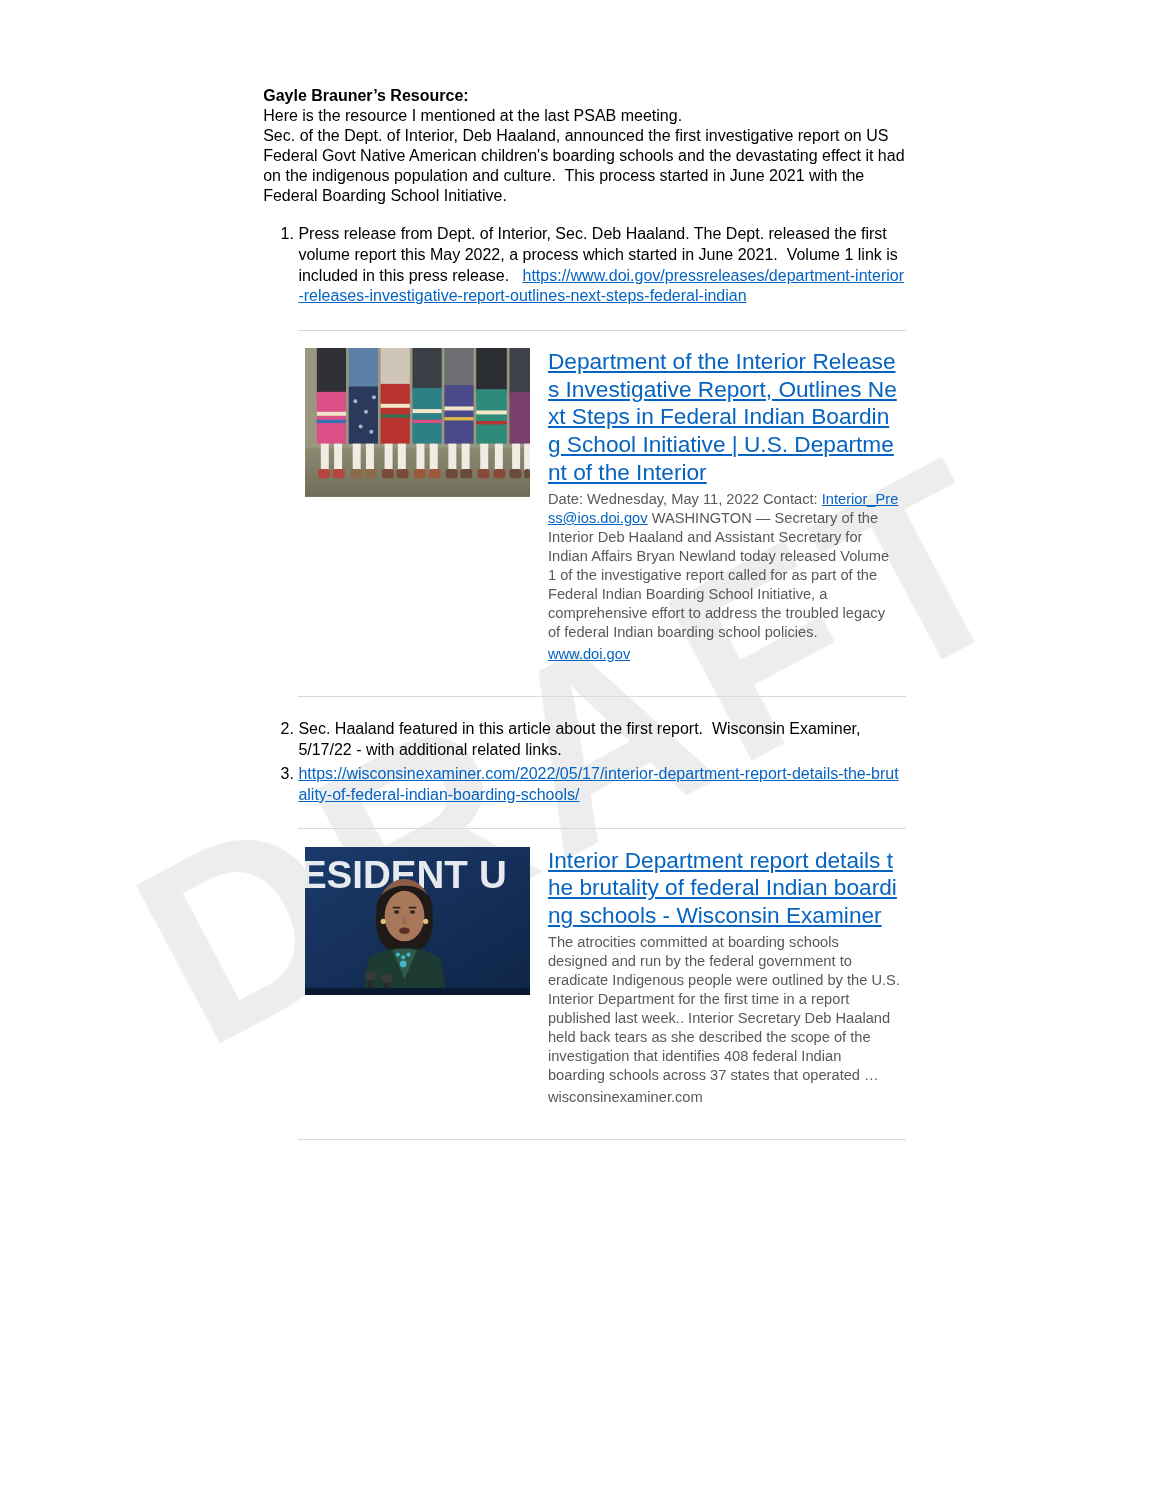DRAFT
Gayle Brauner’s Resource:
Here is the resource I mentioned at the last PSAB meeting.
Sec. of the Dept. of Interior, Deb Haaland, announced the first investigative report on US Federal Govt Native American children's boarding schools and the devastating effect it had on the indigenous population and culture. This process started in June 2021 with the Federal Boarding School Initiative.
Press release from Dept. of Interior, Sec. Deb Haaland. The Dept. released the first volume report this May 2022, a process which started in June 2021. Volume 1 link is included in this press release. https://www.doi.gov/pressreleases/department-interior-releases-investigative-report-outlines-next-steps-federal-indian
Department of the Interior Releases Investigative Report, Outlines Next Steps in Federal Indian Boarding School Initiative | U.S. Department of the Interior
Date: Wednesday, May 11, 2022 Contact: Interior_Press@ios.doi.gov WASHINGTON — Secretary of the Interior Deb Haaland and Assistant Secretary for Indian Affairs Bryan Newland today released Volume 1 of the investigative report called for as part of the Federal Indian Boarding School Initiative, a comprehensive effort to address the troubled legacy of federal Indian boarding school policies.
www.doi.gov
Sec. Haaland featured in this article about the first report. Wisconsin Examiner, 5/17/22 - with additional related links.
https://wisconsinexaminer.com/2022/05/17/interior-department-report-details-the-brutality-of-federal-indian-boarding-schools/
ESIDENT U
Interior Department report details the brutality of federal Indian boarding schools - Wisconsin Examiner
The atrocities committed at boarding schools designed and run by the federal government to eradicate Indigenous people were outlined by the U.S. Interior Department for the first time in a report published last week.. Interior Secretary Deb Haaland held back tears as she described the scope of the investigation that identifies 408 federal Indian boarding schools across 37 states that operated …
wisconsinexaminer.com